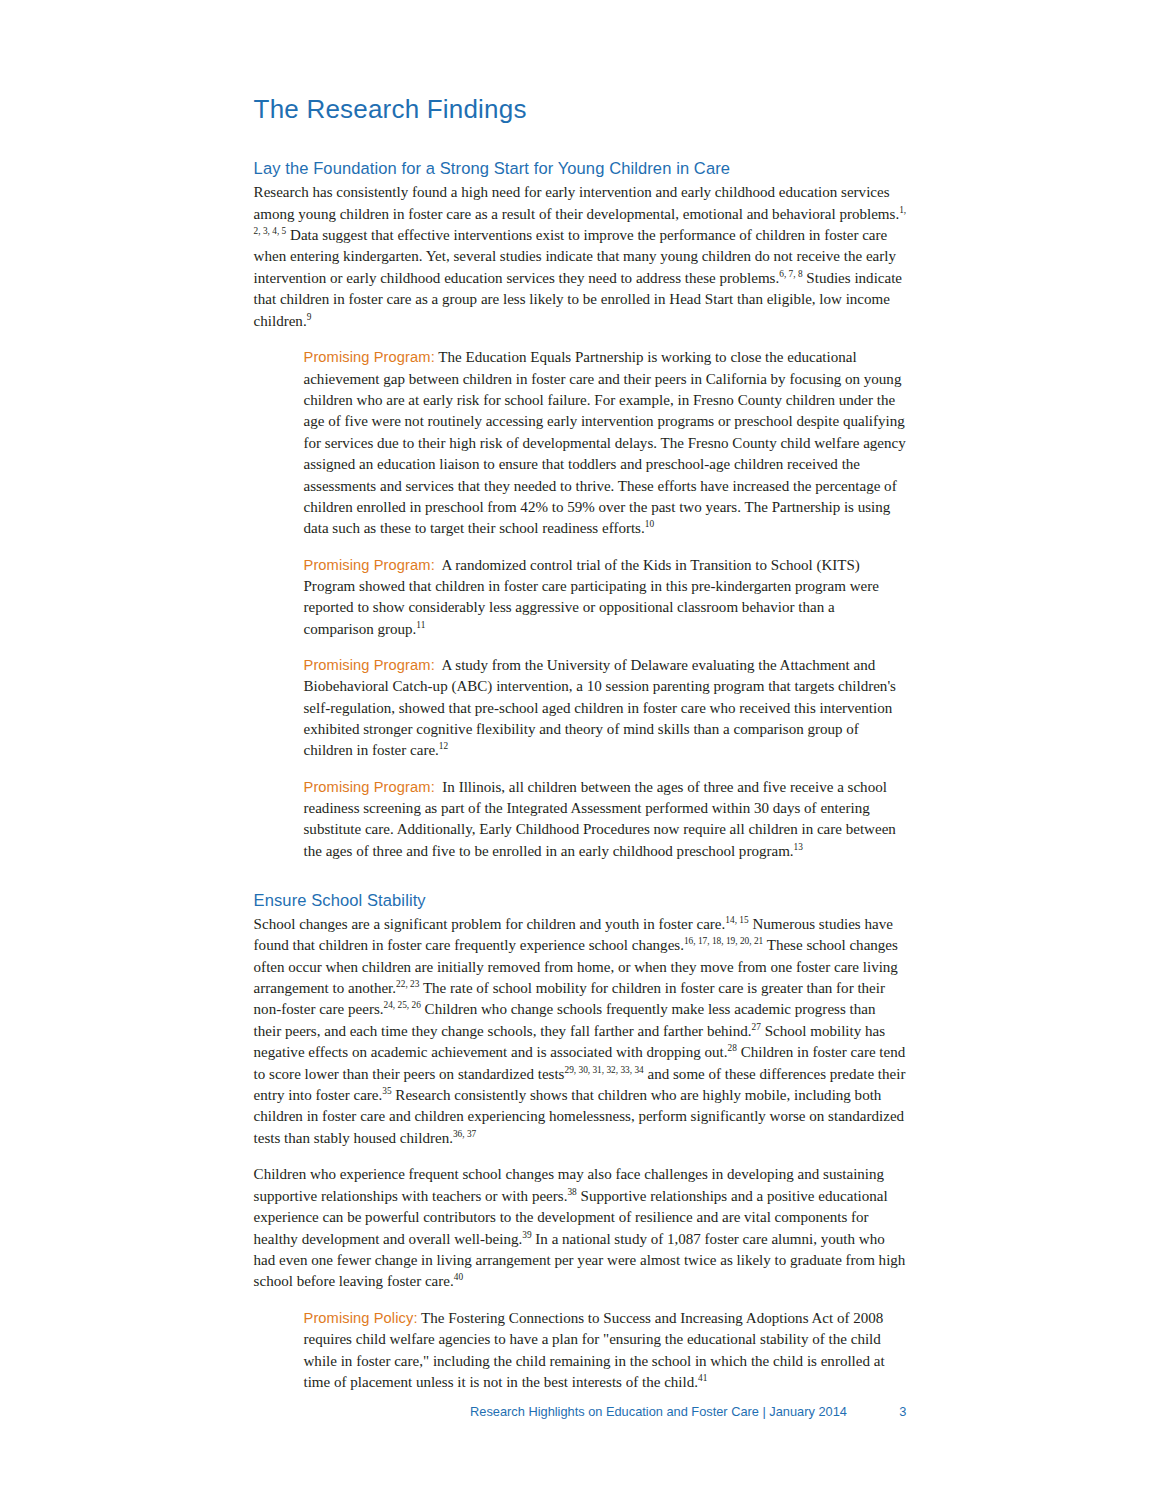The Research Findings
Lay the Foundation for a Strong Start for Young Children in Care
Research has consistently found a high need for early intervention and early childhood education services among young children in foster care as a result of their developmental, emotional and behavioral problems.1, 2, 3, 4, 5 Data suggest that effective interventions exist to improve the performance of children in foster care when entering kindergarten. Yet, several studies indicate that many young children do not receive the early intervention or early childhood education services they need to address these problems.6, 7, 8 Studies indicate that children in foster care as a group are less likely to be enrolled in Head Start than eligible, low income children.9
Promising Program: The Education Equals Partnership is working to close the educational achievement gap between children in foster care and their peers in California by focusing on young children who are at early risk for school failure. For example, in Fresno County children under the age of five were not routinely accessing early intervention programs or preschool despite qualifying for services due to their high risk of developmental delays. The Fresno County child welfare agency assigned an education liaison to ensure that toddlers and preschool-age children received the assessments and services that they needed to thrive. These efforts have increased the percentage of children enrolled in preschool from 42% to 59% over the past two years. The Partnership is using data such as these to target their school readiness efforts.10
Promising Program: A randomized control trial of the Kids in Transition to School (KITS) Program showed that children in foster care participating in this pre-kindergarten program were reported to show considerably less aggressive or oppositional classroom behavior than a comparison group.11
Promising Program: A study from the University of Delaware evaluating the Attachment and Biobehavioral Catch-up (ABC) intervention, a 10 session parenting program that targets children's self-regulation, showed that pre-school aged children in foster care who received this intervention exhibited stronger cognitive flexibility and theory of mind skills than a comparison group of children in foster care.12
Promising Program: In Illinois, all children between the ages of three and five receive a school readiness screening as part of the Integrated Assessment performed within 30 days of entering substitute care. Additionally, Early Childhood Procedures now require all children in care between the ages of three and five to be enrolled in an early childhood preschool program.13
Ensure School Stability
School changes are a significant problem for children and youth in foster care.14, 15 Numerous studies have found that children in foster care frequently experience school changes.16, 17, 18, 19, 20, 21 These school changes often occur when children are initially removed from home, or when they move from one foster care living arrangement to another.22, 23 The rate of school mobility for children in foster care is greater than for their non-foster care peers.24, 25, 26 Children who change schools frequently make less academic progress than their peers, and each time they change schools, they fall farther and farther behind.27 School mobility has negative effects on academic achievement and is associated with dropping out.28 Children in foster care tend to score lower than their peers on standardized tests29, 30, 31, 32, 33, 34 and some of these differences predate their entry into foster care.35 Research consistently shows that children who are highly mobile, including both children in foster care and children experiencing homelessness, perform significantly worse on standardized tests than stably housed children.36, 37
Children who experience frequent school changes may also face challenges in developing and sustaining supportive relationships with teachers or with peers.38 Supportive relationships and a positive educational experience can be powerful contributors to the development of resilience and are vital components for healthy development and overall well-being.39 In a national study of 1,087 foster care alumni, youth who had even one fewer change in living arrangement per year were almost twice as likely to graduate from high school before leaving foster care.40
Promising Policy: The Fostering Connections to Success and Increasing Adoptions Act of 2008 requires child welfare agencies to have a plan for "ensuring the educational stability of the child while in foster care," including the child remaining in the school in which the child is enrolled at time of placement unless it is not in the best interests of the child.41
Research Highlights on Education and Foster Care | January 2014 3